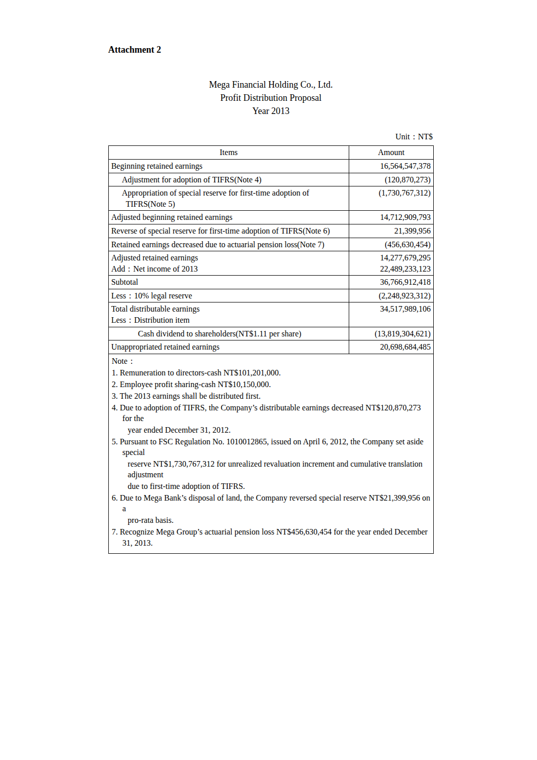Attachment 2
Mega Financial Holding Co., Ltd.
Profit Distribution Proposal
Year 2013
Unit：NT$
| Items | Amount |
| --- | --- |
| Beginning retained earnings | 16,564,547,378 |
| Adjustment for adoption of TIFRS(Note 4) | (120,870,273) |
| Appropriation of special reserve for first-time adoption of TIFRS(Note 5) | (1,730,767,312) |
| Adjusted beginning retained earnings | 14,712,909,793 |
| Reverse of special reserve for first-time adoption of TIFRS(Note 6) | 21,399,956 |
| Retained earnings decreased due to actuarial pension loss(Note 7) | (456,630,454) |
| Adjusted retained earnings Add：Net income of 2013 | 14,277,679,295 22,489,233,123 |
| Subtotal | 36,766,912,418 |
| Less：10% legal reserve | (2,248,923,312) |
| Total distributable earnings Less：Distribution item | 34,517,989,106 |
| Cash dividend to shareholders(NT$1.11 per share) | (13,819,304,621) |
| Unappropriated retained earnings | 20,698,684,485 |
Note：
1. Remuneration to directors-cash NT$101,201,000.
2. Employee profit sharing-cash NT$10,150,000.
3. The 2013 earnings shall be distributed first.
4. Due to adoption of TIFRS, the Company’s distributable earnings decreased NT$120,870,273 for the
year ended December 31, 2012.
5. Pursuant to FSC Regulation No. 1010012865, issued on April 6, 2012, the Company set aside special
reserve NT$1,730,767,312 for unrealized revaluation increment and cumulative translation adjustment
due to first-time adoption of TIFRS.
6. Due to Mega Bank’s disposal of land, the Company reversed special reserve NT$21,399,956 on a
pro-rata basis.
7. Recognize Mega Group’s actuarial pension loss NT$456,630,454 for the year ended December 31, 2013.